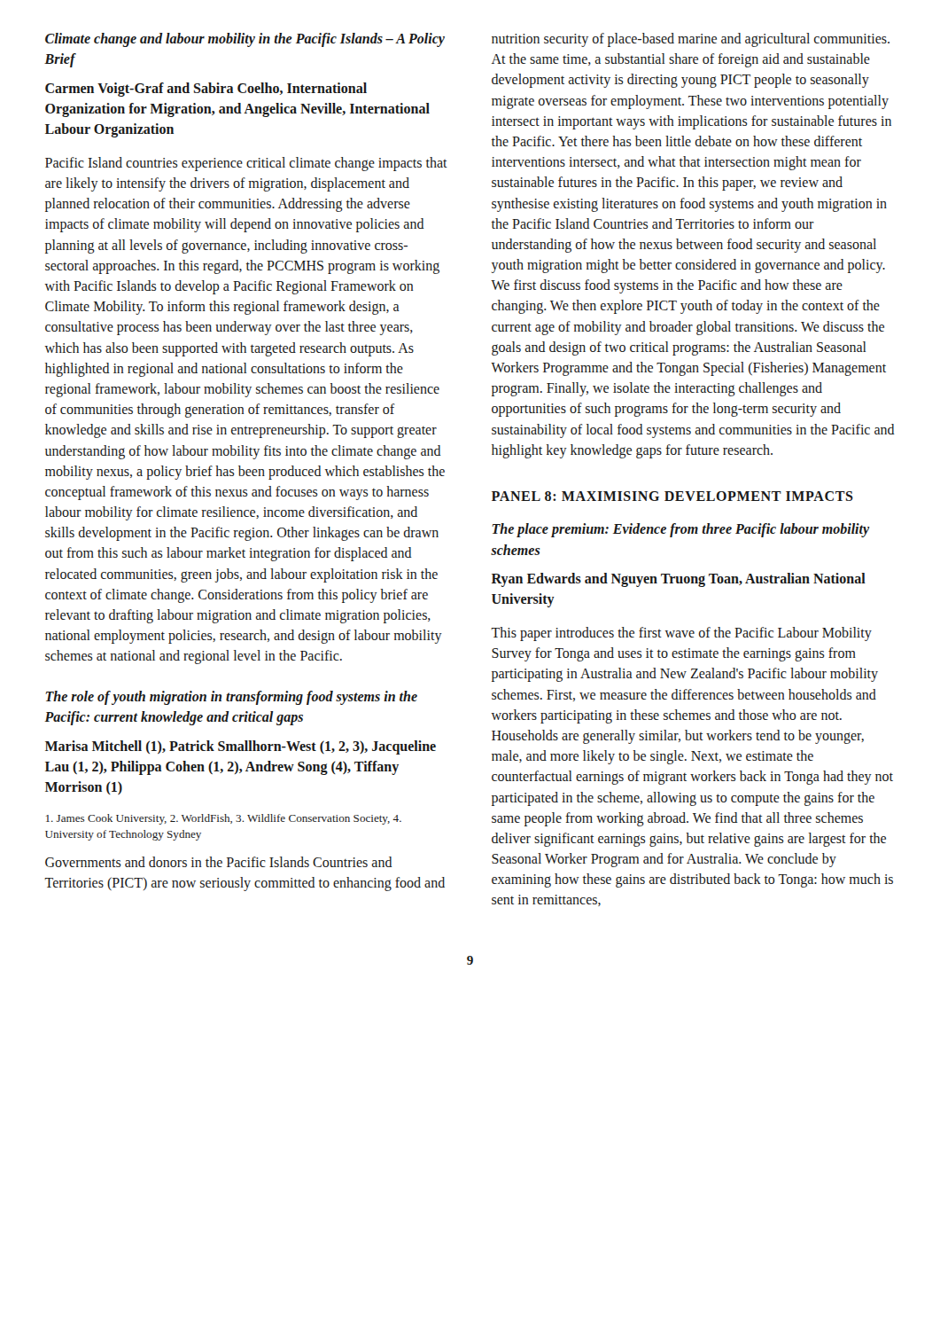Climate change and labour mobility in the Pacific Islands – A Policy Brief
Carmen Voigt-Graf and Sabira Coelho, International Organization for Migration, and Angelica Neville, International Labour Organization
Pacific Island countries experience critical climate change impacts that are likely to intensify the drivers of migration, displacement and planned relocation of their communities. Addressing the adverse impacts of climate mobility will depend on innovative policies and planning at all levels of governance, including innovative cross-sectoral approaches. In this regard, the PCCMHS program is working with Pacific Islands to develop a Pacific Regional Framework on Climate Mobility. To inform this regional framework design, a consultative process has been underway over the last three years, which has also been supported with targeted research outputs. As highlighted in regional and national consultations to inform the regional framework, labour mobility schemes can boost the resilience of communities through generation of remittances, transfer of knowledge and skills and rise in entrepreneurship. To support greater understanding of how labour mobility fits into the climate change and mobility nexus, a policy brief has been produced which establishes the conceptual framework of this nexus and focuses on ways to harness labour mobility for climate resilience, income diversification, and skills development in the Pacific region. Other linkages can be drawn out from this such as labour market integration for displaced and relocated communities, green jobs, and labour exploitation risk in the context of climate change. Considerations from this policy brief are relevant to drafting labour migration and climate migration policies, national employment policies, research, and design of labour mobility schemes at national and regional level in the Pacific.
The role of youth migration in transforming food systems in the Pacific: current knowledge and critical gaps
Marisa Mitchell (1), Patrick Smallhorn-West (1, 2, 3), Jacqueline Lau (1, 2), Philippa Cohen (1, 2), Andrew Song (4), Tiffany Morrison (1)
1. James Cook University, 2. WorldFish, 3. Wildlife Conservation Society, 4. University of Technology Sydney
Governments and donors in the Pacific Islands Countries and Territories (PICT) are now seriously committed to enhancing food and nutrition security of place-based marine and agricultural communities. At the same time, a substantial share of foreign aid and sustainable development activity is directing young PICT people to seasonally migrate overseas for employment. These two interventions potentially intersect in important ways with implications for sustainable futures in the Pacific. Yet there has been little debate on how these different interventions intersect, and what that intersection might mean for sustainable futures in the Pacific. In this paper, we review and synthesise existing literatures on food systems and youth migration in the Pacific Island Countries and Territories to inform our understanding of how the nexus between food security and seasonal youth migration might be better considered in governance and policy. We first discuss food systems in the Pacific and how these are changing. We then explore PICT youth of today in the context of the current age of mobility and broader global transitions. We discuss the goals and design of two critical programs: the Australian Seasonal Workers Programme and the Tongan Special (Fisheries) Management program. Finally, we isolate the interacting challenges and opportunities of such programs for the long-term security and sustainability of local food systems and communities in the Pacific and highlight key knowledge gaps for future research.
Panel 8: Maximising development impacts
The place premium: Evidence from three Pacific labour mobility schemes
Ryan Edwards and Nguyen Truong Toan, Australian National University
This paper introduces the first wave of the Pacific Labour Mobility Survey for Tonga and uses it to estimate the earnings gains from participating in Australia and New Zealand's Pacific labour mobility schemes. First, we measure the differences between households and workers participating in these schemes and those who are not. Households are generally similar, but workers tend to be younger, male, and more likely to be single. Next, we estimate the counterfactual earnings of migrant workers back in Tonga had they not participated in the scheme, allowing us to compute the gains for the same people from working abroad. We find that all three schemes deliver significant earnings gains, but relative gains are largest for the Seasonal Worker Program and for Australia. We conclude by examining how these gains are distributed back to Tonga: how much is sent in remittances,
9